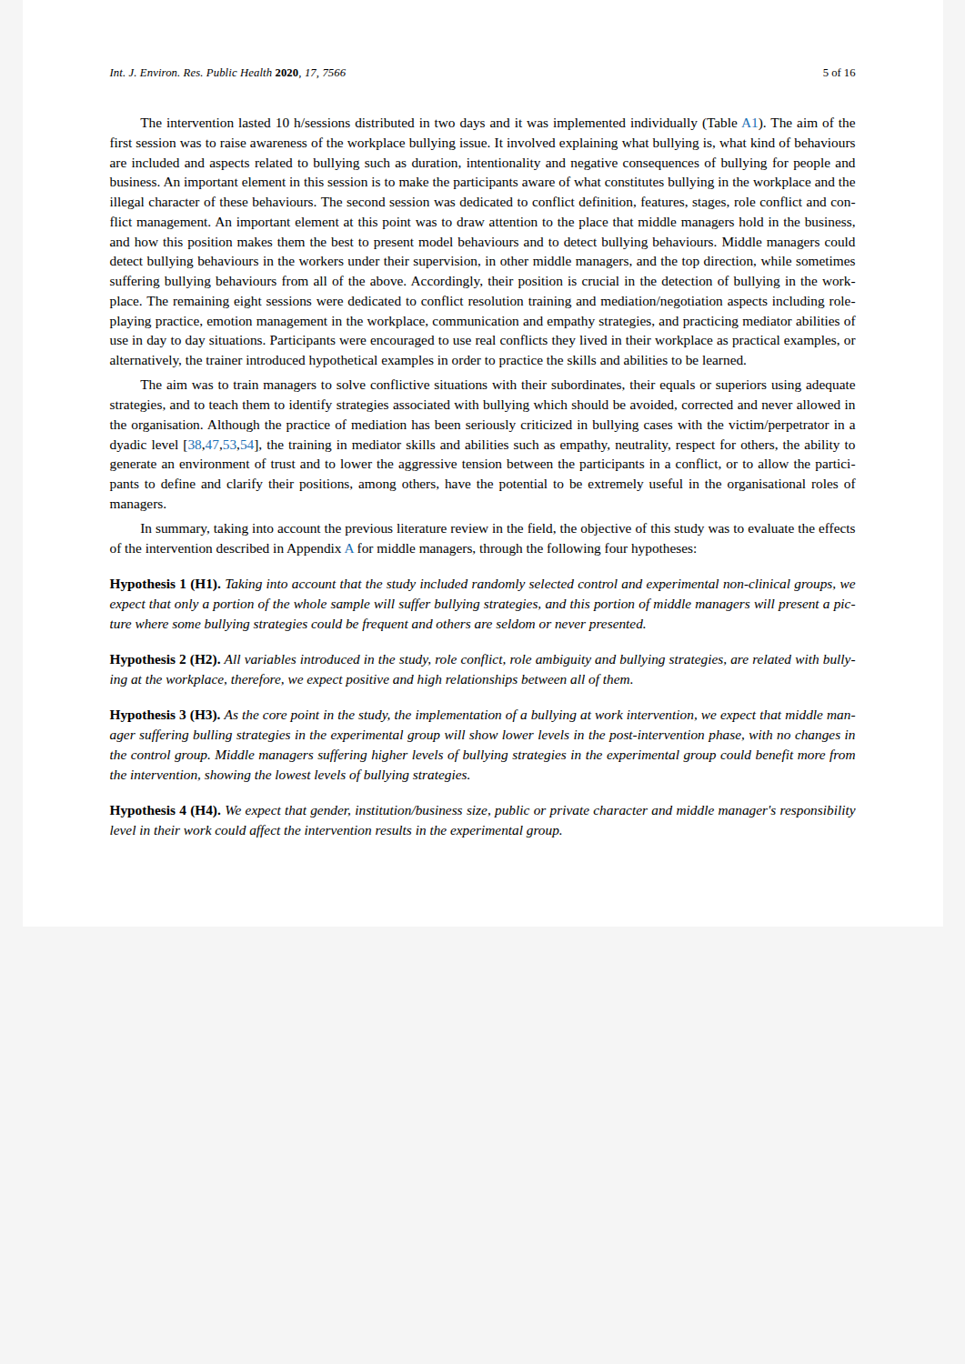Int. J. Environ. Res. Public Health 2020, 17, 7566
5 of 16
The intervention lasted 10 h/sessions distributed in two days and it was implemented individually (Table A1). The aim of the first session was to raise awareness of the workplace bullying issue. It involved explaining what bullying is, what kind of behaviours are included and aspects related to bullying such as duration, intentionality and negative consequences of bullying for people and business. An important element in this session is to make the participants aware of what constitutes bullying in the workplace and the illegal character of these behaviours. The second session was dedicated to conflict definition, features, stages, role conflict and conflict management. An important element at this point was to draw attention to the place that middle managers hold in the business, and how this position makes them the best to present model behaviours and to detect bullying behaviours. Middle managers could detect bullying behaviours in the workers under their supervision, in other middle managers, and the top direction, while sometimes suffering bullying behaviours from all of the above. Accordingly, their position is crucial in the detection of bullying in the workplace. The remaining eight sessions were dedicated to conflict resolution training and mediation/negotiation aspects including role-playing practice, emotion management in the workplace, communication and empathy strategies, and practicing mediator abilities of use in day to day situations. Participants were encouraged to use real conflicts they lived in their workplace as practical examples, or alternatively, the trainer introduced hypothetical examples in order to practice the skills and abilities to be learned.
The aim was to train managers to solve conflictive situations with their subordinates, their equals or superiors using adequate strategies, and to teach them to identify strategies associated with bullying which should be avoided, corrected and never allowed in the organisation. Although the practice of mediation has been seriously criticized in bullying cases with the victim/perpetrator in a dyadic level [38,47,53,54], the training in mediator skills and abilities such as empathy, neutrality, respect for others, the ability to generate an environment of trust and to lower the aggressive tension between the participants in a conflict, or to allow the participants to define and clarify their positions, among others, have the potential to be extremely useful in the organisational roles of managers.
In summary, taking into account the previous literature review in the field, the objective of this study was to evaluate the effects of the intervention described in Appendix A for middle managers, through the following four hypotheses:
Hypothesis 1 (H1). Taking into account that the study included randomly selected control and experimental non-clinical groups, we expect that only a portion of the whole sample will suffer bullying strategies, and this portion of middle managers will present a picture where some bullying strategies could be frequent and others are seldom or never presented.
Hypothesis 2 (H2). All variables introduced in the study, role conflict, role ambiguity and bullying strategies, are related with bullying at the workplace, therefore, we expect positive and high relationships between all of them.
Hypothesis 3 (H3). As the core point in the study, the implementation of a bullying at work intervention, we expect that middle manager suffering bulling strategies in the experimental group will show lower levels in the post-intervention phase, with no changes in the control group. Middle managers suffering higher levels of bullying strategies in the experimental group could benefit more from the intervention, showing the lowest levels of bullying strategies.
Hypothesis 4 (H4). We expect that gender, institution/business size, public or private character and middle manager's responsibility level in their work could affect the intervention results in the experimental group.